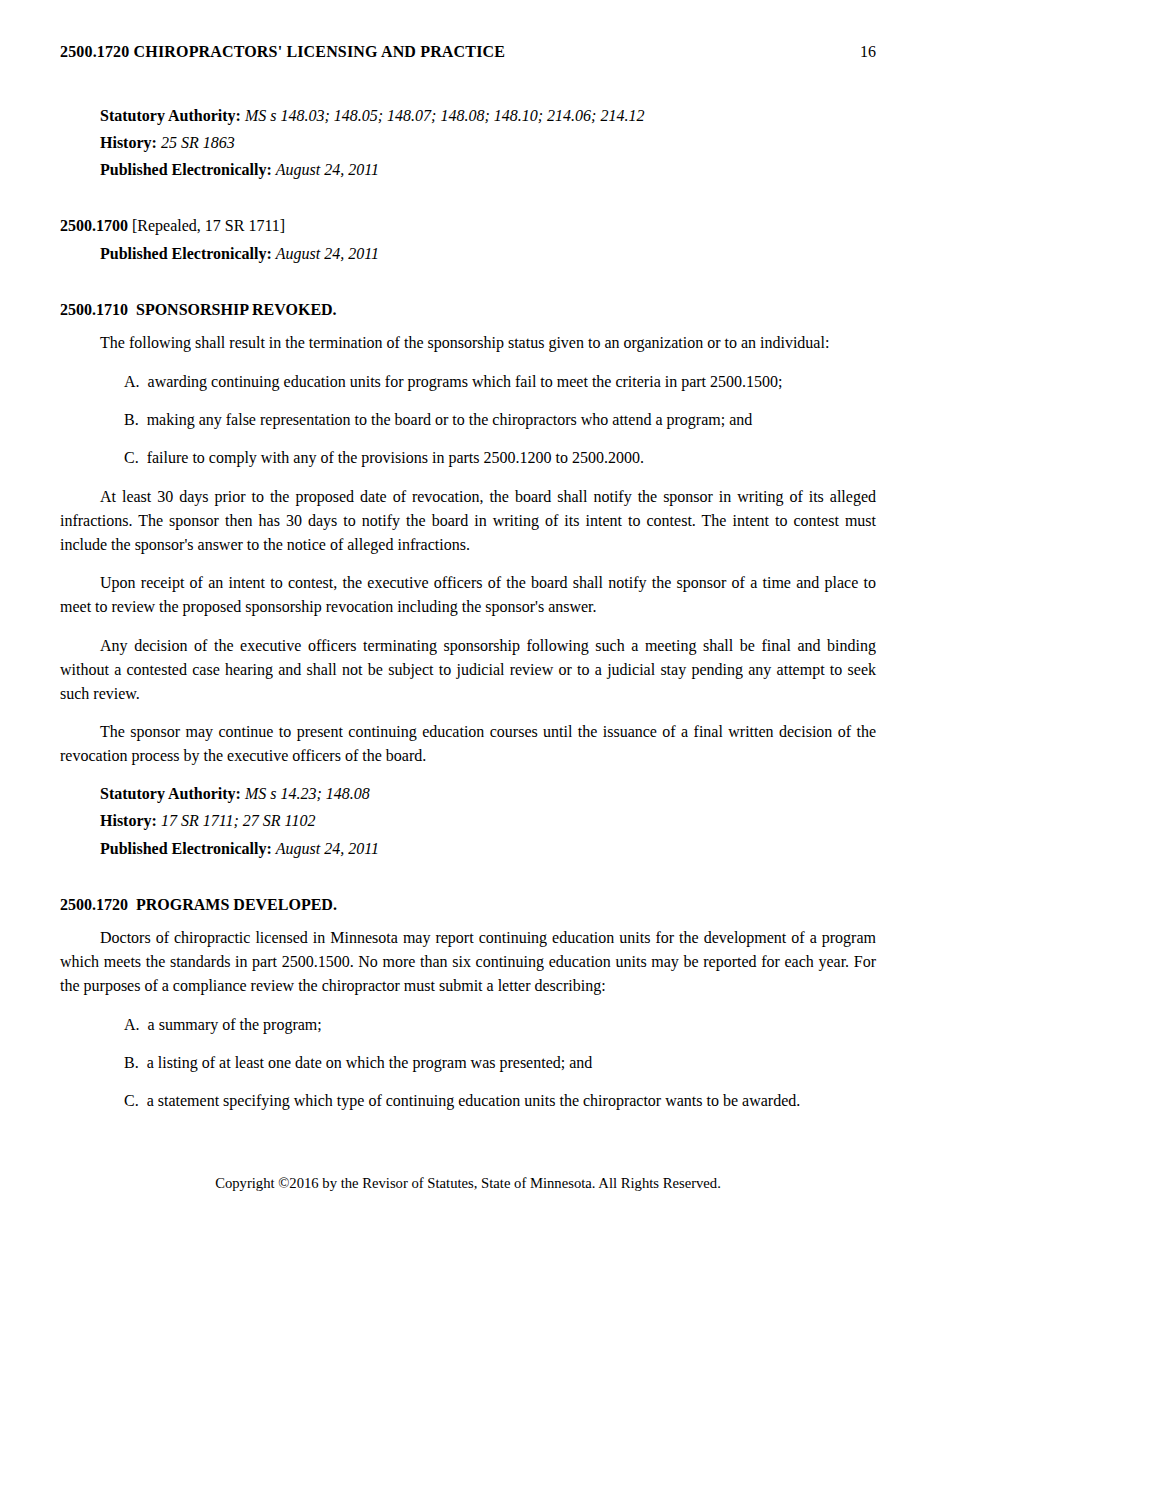2500.1720 CHIROPRACTORS' LICENSING AND PRACTICE 16
Statutory Authority: MS s 148.03; 148.05; 148.07; 148.08; 148.10; 214.06; 214.12
History: 25 SR 1863
Published Electronically: August 24, 2011
2500.1700 [Repealed, 17 SR 1711]
Published Electronically: August 24, 2011
2500.1710 SPONSORSHIP REVOKED.
The following shall result in the termination of the sponsorship status given to an organization or to an individual:
A. awarding continuing education units for programs which fail to meet the criteria in part 2500.1500;
B. making any false representation to the board or to the chiropractors who attend a program; and
C. failure to comply with any of the provisions in parts 2500.1200 to 2500.2000.
At least 30 days prior to the proposed date of revocation, the board shall notify the sponsor in writing of its alleged infractions. The sponsor then has 30 days to notify the board in writing of its intent to contest. The intent to contest must include the sponsor's answer to the notice of alleged infractions.
Upon receipt of an intent to contest, the executive officers of the board shall notify the sponsor of a time and place to meet to review the proposed sponsorship revocation including the sponsor's answer.
Any decision of the executive officers terminating sponsorship following such a meeting shall be final and binding without a contested case hearing and shall not be subject to judicial review or to a judicial stay pending any attempt to seek such review.
The sponsor may continue to present continuing education courses until the issuance of a final written decision of the revocation process by the executive officers of the board.
Statutory Authority: MS s 14.23; 148.08
History: 17 SR 1711; 27 SR 1102
Published Electronically: August 24, 2011
2500.1720 PROGRAMS DEVELOPED.
Doctors of chiropractic licensed in Minnesota may report continuing education units for the development of a program which meets the standards in part 2500.1500. No more than six continuing education units may be reported for each year. For the purposes of a compliance review the chiropractor must submit a letter describing:
A. a summary of the program;
B. a listing of at least one date on which the program was presented; and
C. a statement specifying which type of continuing education units the chiropractor wants to be awarded.
Copyright ©2016 by the Revisor of Statutes, State of Minnesota. All Rights Reserved.